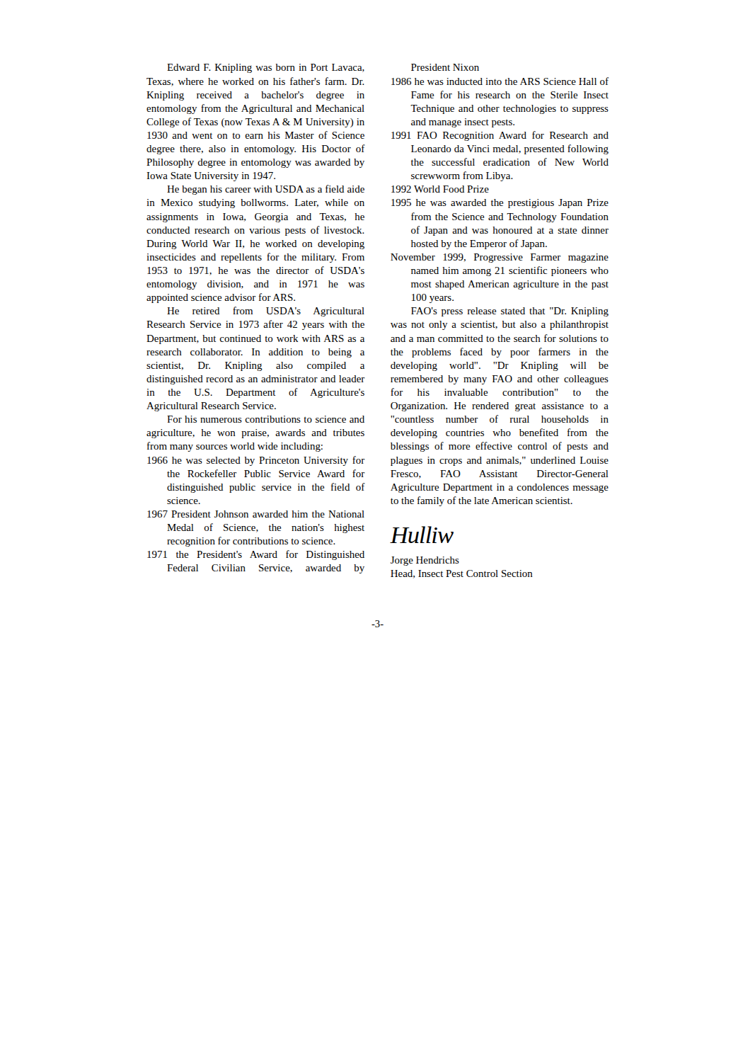Edward F. Knipling was born in Port Lavaca, Texas, where he worked on his father's farm. Dr. Knipling received a bachelor's degree in entomology from the Agricultural and Mechanical College of Texas (now Texas A & M University) in 1930 and went on to earn his Master of Science degree there, also in entomology. His Doctor of Philosophy degree in entomology was awarded by Iowa State University in 1947.
He began his career with USDA as a field aide in Mexico studying bollworms. Later, while on assignments in Iowa, Georgia and Texas, he conducted research on various pests of livestock. During World War II, he worked on developing insecticides and repellents for the military. From 1953 to 1971, he was the director of USDA's entomology division, and in 1971 he was appointed science advisor for ARS.
He retired from USDA's Agricultural Research Service in 1973 after 42 years with the Department, but continued to work with ARS as a research collaborator. In addition to being a scientist, Dr. Knipling also compiled a distinguished record as an administrator and leader in the U.S. Department of Agriculture's Agricultural Research Service.
For his numerous contributions to science and agriculture, he won praise, awards and tributes from many sources world wide including:
1966 he was selected by Princeton University for the Rockefeller Public Service Award for distinguished public service in the field of science.
1967 President Johnson awarded him the National Medal of Science, the nation's highest recognition for contributions to science.
1971 the President's Award for Distinguished Federal Civilian Service, awarded by President Nixon
1986 he was inducted into the ARS Science Hall of Fame for his research on the Sterile Insect Technique and other technologies to suppress and manage insect pests.
1991 FAO Recognition Award for Research and Leonardo da Vinci medal, presented following the successful eradication of New World screwworm from Libya.
1992 World Food Prize
1995 he was awarded the prestigious Japan Prize from the Science and Technology Foundation of Japan and was honoured at a state dinner hosted by the Emperor of Japan.
November 1999, Progressive Farmer magazine named him among 21 scientific pioneers who most shaped American agriculture in the past 100 years.
FAO's press release stated that "Dr. Knipling was not only a scientist, but also a philanthropist and a man committed to the search for solutions to the problems faced by poor farmers in the developing world". "Dr Knipling will be remembered by many FAO and other colleagues for his invaluable contribution" to the Organization. He rendered great assistance to a "countless number of rural households in developing countries who benefited from the blessings of more effective control of pests and plagues in crops and animals," underlined Louise Fresco, FAO Assistant Director-General Agriculture Department in a condolences message to the family of the late American scientist.
Hulliw
Jorge Hendrichs
Head, Insect Pest Control Section
-3-